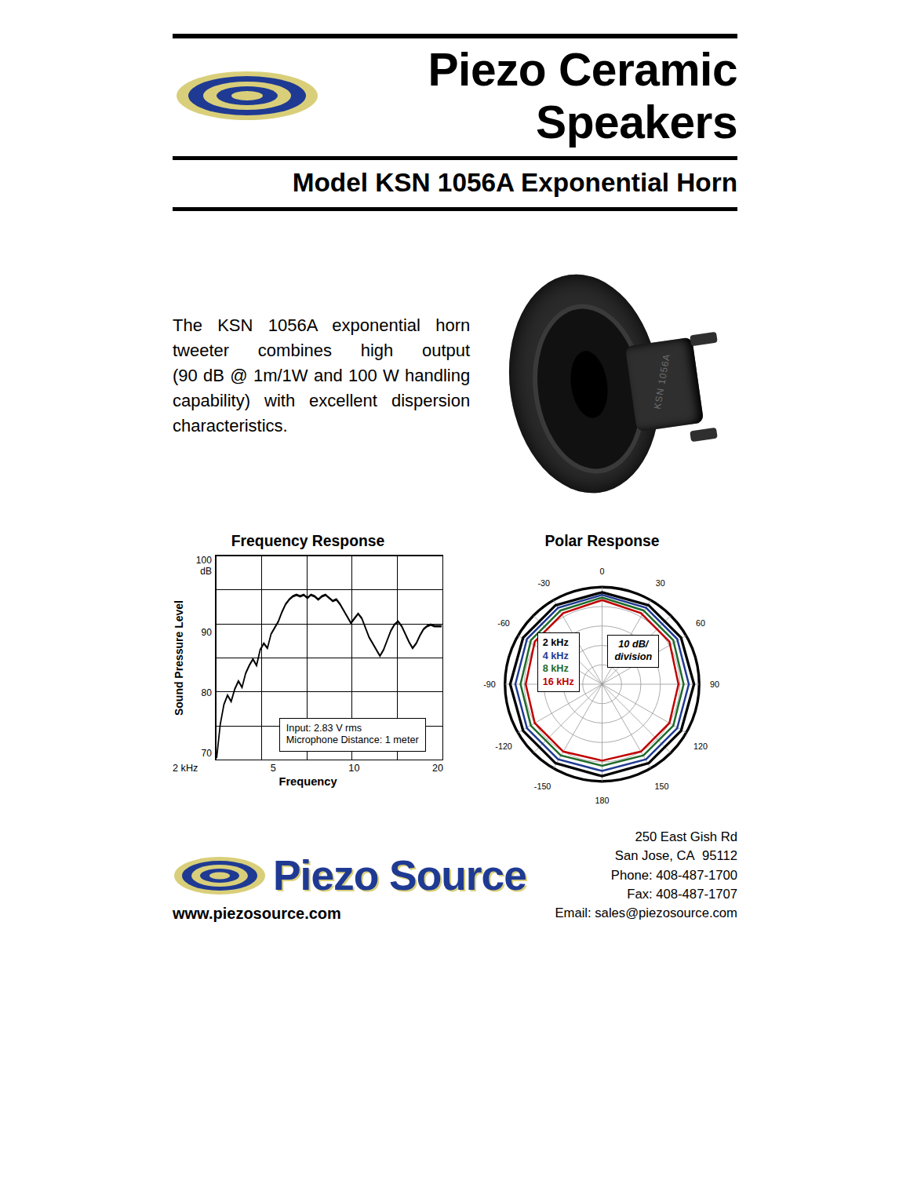Piezo Ceramic Speakers
Model KSN 1056A Exponential Horn
The KSN 1056A exponential horn tweeter combines high output (90 dB @ 1m/1W and 100 W handling capability) with excellent dispersion characteristics.
KSN 1056A
Frequency Response
Sound Pressure Level
100 dB 90 80 70
Input: 2.83 V rms
Microphone Distance: 1 meter
2 kHz 5 10 20
Frequency
Polar Response
0 30 60 90 120 150 180 -150 -120 -90 -60 -30
2 kHz
4 kHz
8 kHz
16 kHz
10 dB/
division
Piezo Source
www.piezosource.com
250 East Gish Rd
San Jose, CA 95112
Phone: 408-487-1700
Fax: 408-487-1707
Email: sales@piezosource.com